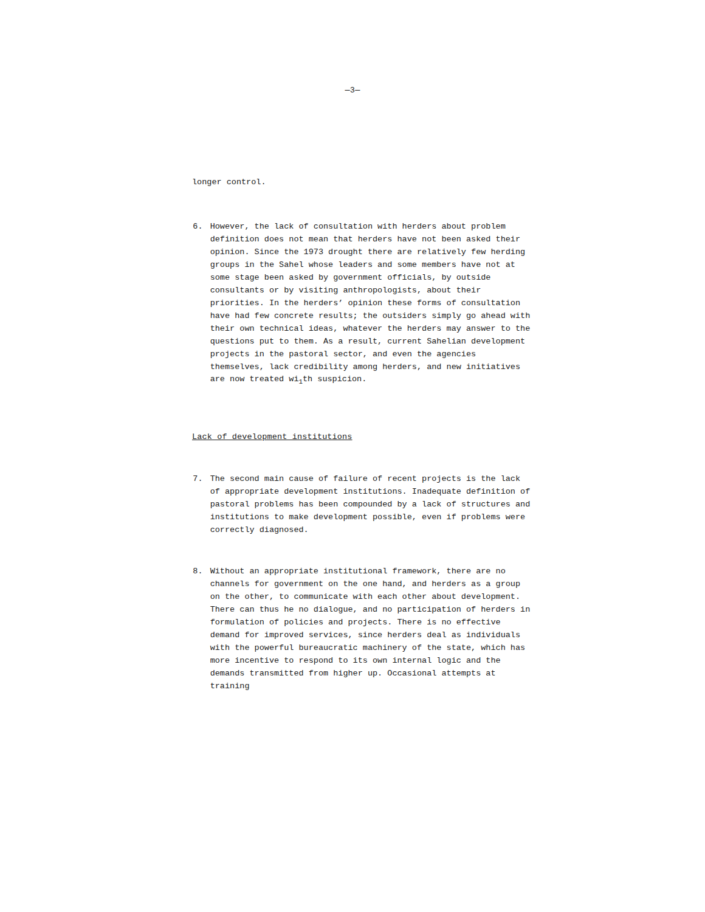—3—
longer control.
6.
However, the lack of consultation with herders about problem definition does not mean that herders have not been asked their opinion. Since the 1973 drought there are relatively few herding groups in the Sahel whose leaders and some members have not at some stage been asked by government officials, by outside consultants or by visiting anthropologists, about their priorities. In the herders’ opinion these forms of consultation have had few concrete results; the outsiders simply go ahead with their own technical ideas, whatever the herders may answer to the questions put to them. As a result, current Sahelian development projects in the pastoral sector, and even the agencies themselves, lack credibility among herders, and new initiatives are now treated wi1th suspicion.
Lack of development institutions
7.
The second main cause of failure of recent projects is the lack of appropriate development institutions. Inadequate definition of pastoral problems has been compounded by a lack of structures and institutions to make development possible, even if problems were correctly diagnosed.
8.
Without an appropriate institutional framework, there are no channels for government on the one hand, and herders as a group on the other, to communicate with each other about development. There can thus he no dialogue, and no participation of herders in formulation of policies and projects. There is no effective demand for improved services, since herders deal as individuals with the powerful bureaucratic machinery of the state, which has more incentive to respond to its own internal logic and the demands transmitted from higher up. Occasional attempts at training